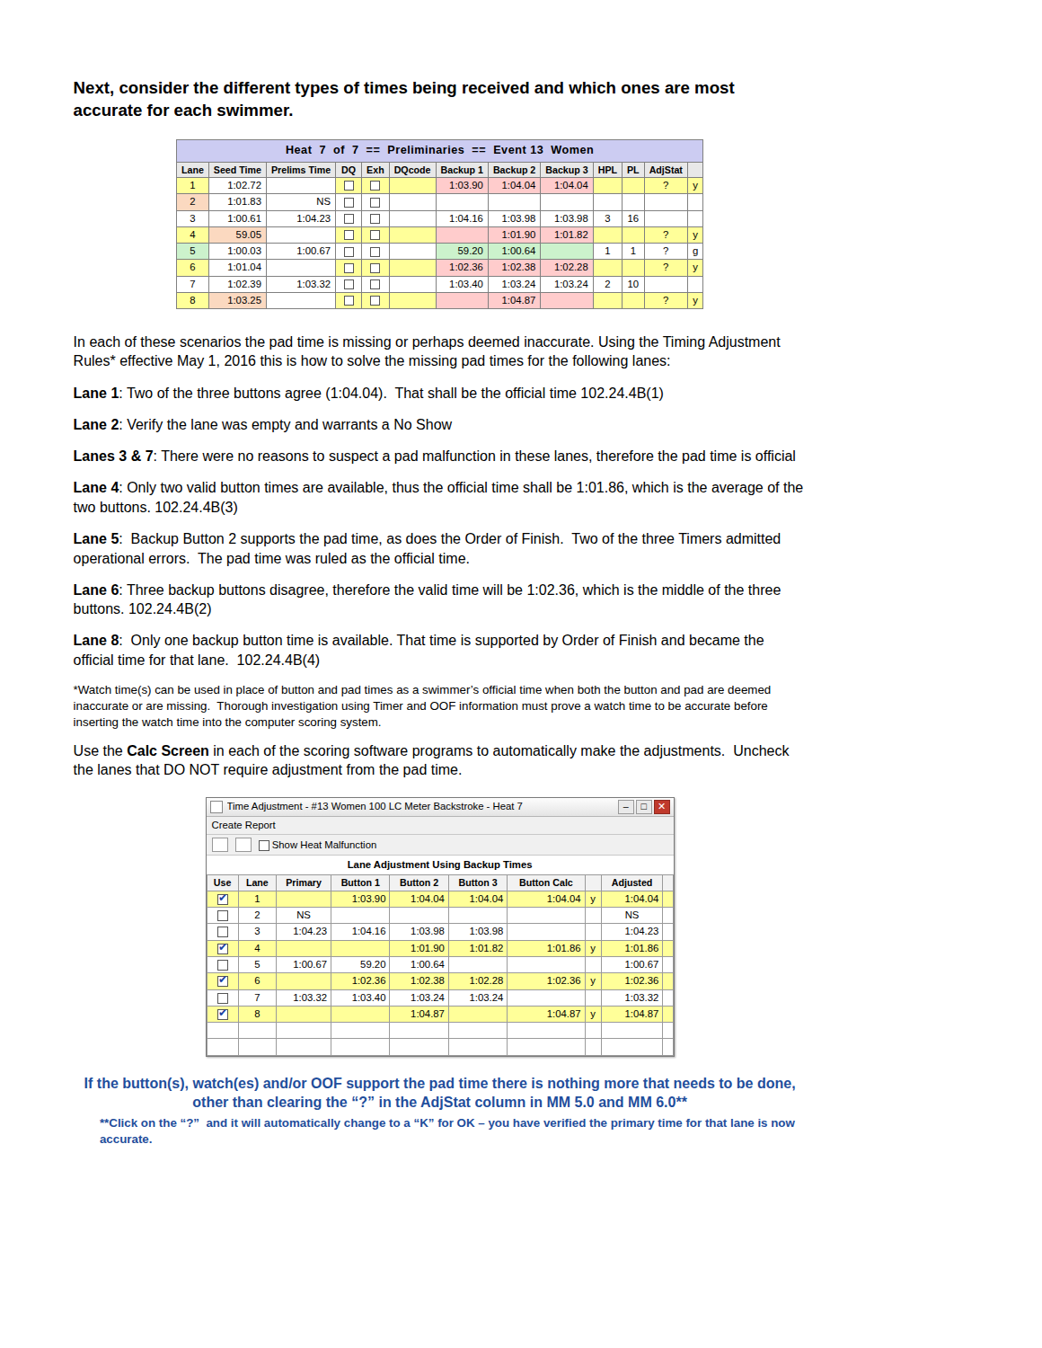Next, consider the different types of times being received and which ones are most accurate for each swimmer.
Heat 7 of 7 == Preliminaries == Event 13 Women
| Lane | Seed Time | Prelims Time | DQ | Exh | DQcode | Backup 1 | Backup 2 | Backup 3 | HPL | PL | AdjStat | |
| --- | --- | --- | --- | --- | --- | --- | --- | --- | --- | --- | --- | --- |
| 1 | 1:02.72 | | | | | 1:03.90 | 1:04.04 | 1:04.04 | | | ? | y |
| 2 | 1:01.83 | NS | | | | | | | | | | |
| 3 | 1:00.61 | 1:04.23 | | | | 1:04.16 | 1:03.98 | 1:03.98 | 3 | 16 | | |
| 4 | 59.05 | | | | | | 1:01.90 | 1:01.82 | | | ? | y |
| 5 | 1:00.03 | 1:00.67 | | | | 59.20 | 1:00.64 | | 1 | 1 | ? | g |
| 6 | 1:01.04 | | | | | 1:02.36 | 1:02.38 | 1:02.28 | | | ? | y |
| 7 | 1:02.39 | 1:03.32 | | | | 1:03.40 | 1:03.24 | 1:03.24 | 2 | 10 | | |
| 8 | 1:03.25 | | | | | | 1:04.87 | | | | ? | y |
In each of these scenarios the pad time is missing or perhaps deemed inaccurate. Using the Timing Adjustment Rules* effective May 1, 2016 this is how to solve the missing pad times for the following lanes:
Lane 1: Two of the three buttons agree (1:04.04). That shall be the official time 102.24.4B(1)
Lane 2: Verify the lane was empty and warrants a No Show
Lanes 3 & 7: There were no reasons to suspect a pad malfunction in these lanes, therefore the pad time is official
Lane 4: Only two valid button times are available, thus the official time shall be 1:01.86, which is the average of the two buttons. 102.24.4B(3)
Lane 5: Backup Button 2 supports the pad time, as does the Order of Finish. Two of the three Timers admitted operational errors. The pad time was ruled as the official time.
Lane 6: Three backup buttons disagree, therefore the valid time will be 1:02.36, which is the middle of the three buttons. 102.24.4B(2)
Lane 8: Only one backup button time is available. That time is supported by Order of Finish and became the official time for that lane. 102.24.4B(4)
*Watch time(s) can be used in place of button and pad times as a swimmer’s official time when both the button and pad are deemed inaccurate or are missing. Thorough investigation using Timer and OOF information must prove a watch time to be accurate before inserting the watch time into the computer scoring system.
Use the Calc Screen in each of the scoring software programs to automatically make the adjustments. Uncheck the lanes that DO NOT require adjustment from the pad time.
Time Adjustment - #13 Women 100 LC Meter Backstroke - Heat 7 –□✕
Create Report
Show Heat Malfunction
Lane Adjustment Using Backup Times
| Use | Lane | Primary | Button 1 | Button 2 | Button 3 | Button Calc | | Adjusted | |
| --- | --- | --- | --- | --- | --- | --- | --- | --- | --- |
| | 1 | | 1:03.90 | 1:04.04 | 1:04.04 | 1:04.04 | y | 1:04.04 | |
| | 2 | NS | | | | | | NS | |
| | 3 | 1:04.23 | 1:04.16 | 1:03.98 | 1:03.98 | | | 1:04.23 | |
| | 4 | | | 1:01.90 | 1:01.82 | 1:01.86 | y | 1:01.86 | |
| | 5 | 1:00.67 | 59.20 | 1:00.64 | | | | 1:00.67 | |
| | 6 | | 1:02.36 | 1:02.38 | 1:02.28 | 1:02.36 | y | 1:02.36 | |
| | 7 | 1:03.32 | 1:03.40 | 1:03.24 | 1:03.24 | | | 1:03.32 | |
| | 8 | | | 1:04.87 | | 1:04.87 | y | 1:04.87 | |
If the button(s), watch(es) and/or OOF support the pad time there is nothing more that needs to be done, other than clearing the “?” in the AdjStat column in MM 5.0 and MM 6.0**
**Click on the “?” and it will automatically change to a “K” for OK – you have verified the primary time for that lane is now accurate.